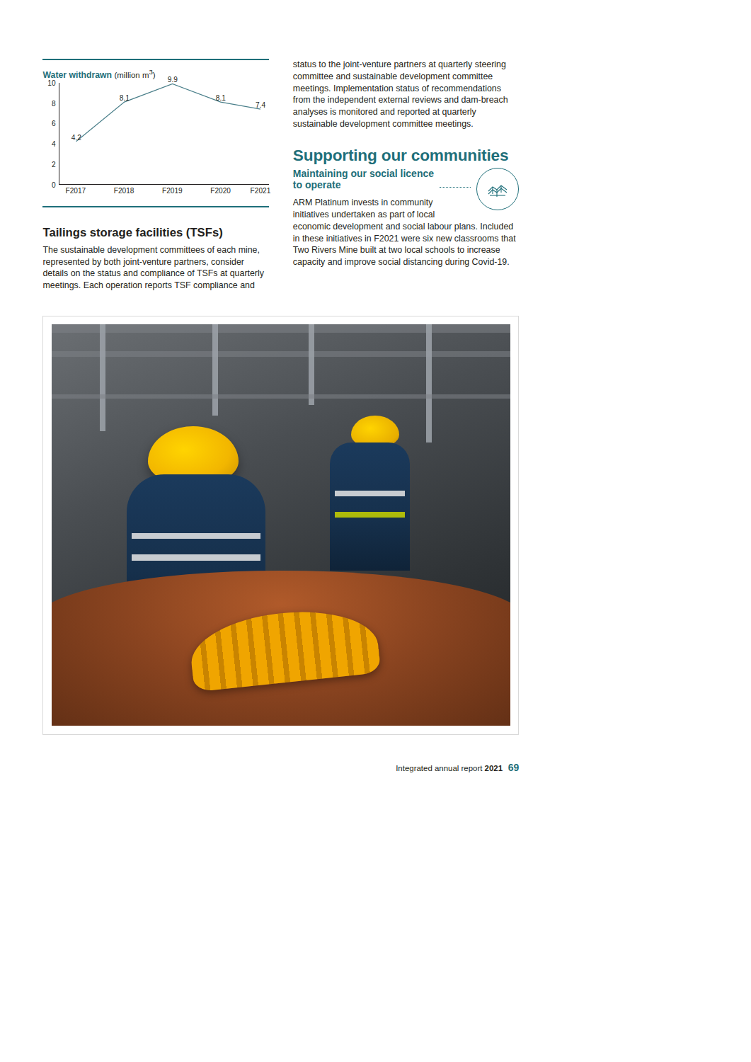Water withdrawn (million m3)
10
8
6
4
2
0
4.2
8.1
9.9
8.1
7.4
F2017 F2018 F2019 F2020 F2021
Tailings storage facilities (TSFs)
The sustainable development committees of each mine, represented by both joint-venture partners, consider details on the status and compliance of TSFs at quarterly meetings. Each operation reports TSF compliance and
status to the joint-venture partners at quarterly steering committee and sustainable development committee meetings. Implementation status of recommendations from the independent external reviews and dam-breach analyses is monitored and reported at quarterly sustainable development committee meetings.
Supporting our communities
Maintaining our social licence
to operate
ARM Platinum invests in community initiatives undertaken as part of local economic development and social labour plans. Included in these initiatives in F2021 were six new classrooms that Two Rivers Mine built at two local schools to increase capacity and improve social distancing during Covid-19.
Integrated annual report 202169